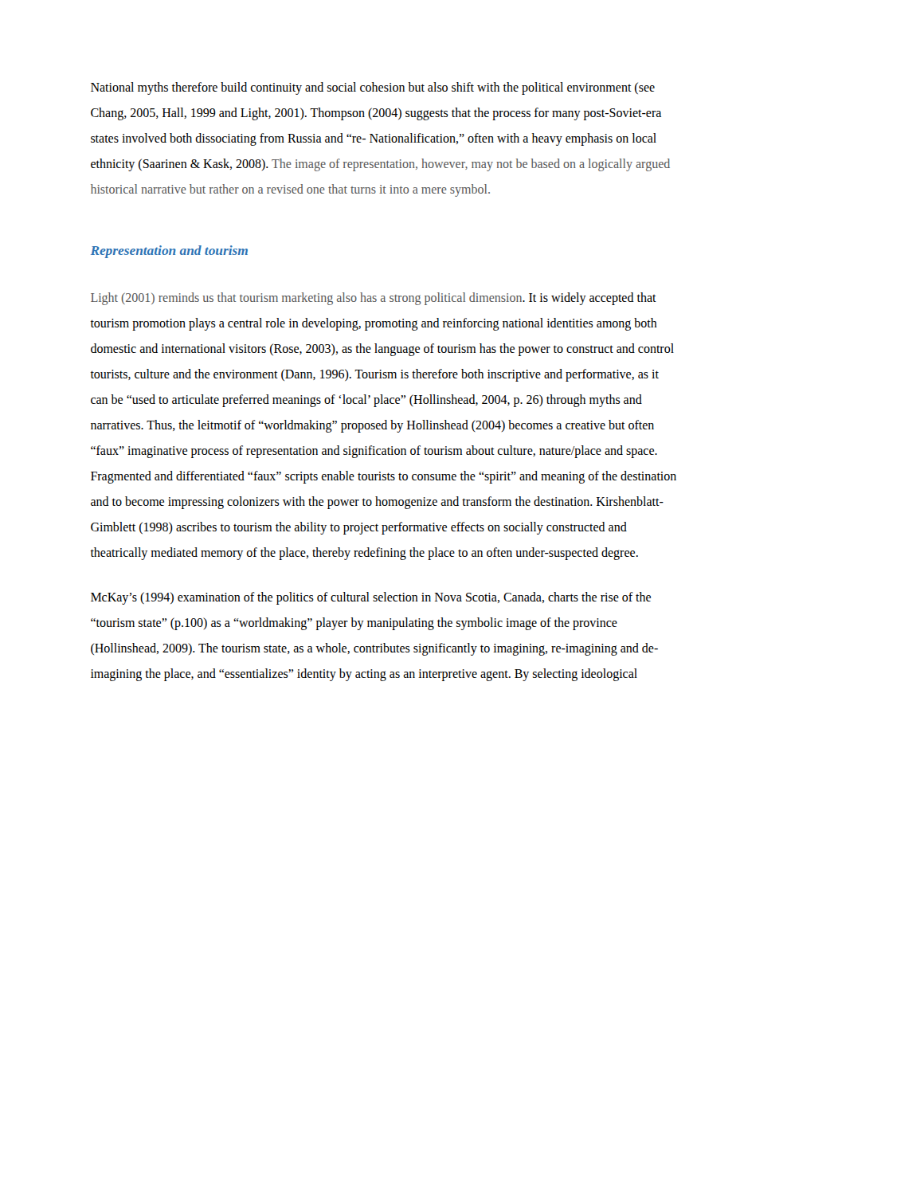National myths therefore build continuity and social cohesion but also shift with the political environment (see Chang, 2005, Hall, 1999 and Light, 2001). Thompson (2004) suggests that the process for many post-Soviet-era states involved both dissociating from Russia and “re- Nationalification,” often with a heavy emphasis on local ethnicity (Saarinen & Kask, 2008). The image of representation, however, may not be based on a logically argued historical narrative but rather on a revised one that turns it into a mere symbol.
Representation and tourism
Light (2001) reminds us that tourism marketing also has a strong political dimension. It is widely accepted that tourism promotion plays a central role in developing, promoting and reinforcing national identities among both domestic and international visitors (Rose, 2003), as the language of tourism has the power to construct and control tourists, culture and the environment (Dann, 1996). Tourism is therefore both inscriptive and performative, as it can be “used to articulate preferred meanings of ‘local’ place” (Hollinshead, 2004, p. 26) through myths and narratives. Thus, the leitmotif of “worldmaking” proposed by Hollinshead (2004) becomes a creative but often “faux” imaginative process of representation and signification of tourism about culture, nature/place and space. Fragmented and differentiated “faux” scripts enable tourists to consume the “spirit” and meaning of the destination and to become impressing colonizers with the power to homogenize and transform the destination. Kirshenblatt-Gimblett (1998) ascribes to tourism the ability to project performative effects on socially constructed and theatrically mediated memory of the place, thereby redefining the place to an often under-suspected degree.
McKay’s (1994) examination of the politics of cultural selection in Nova Scotia, Canada, charts the rise of the “tourism state” (p.100) as a “worldmaking” player by manipulating the symbolic image of the province (Hollinshead, 2009). The tourism state, as a whole, contributes significantly to imagining, re-imagining and de-imagining the place, and “essentializes” identity by acting as an interpretive agent. By selecting ideological